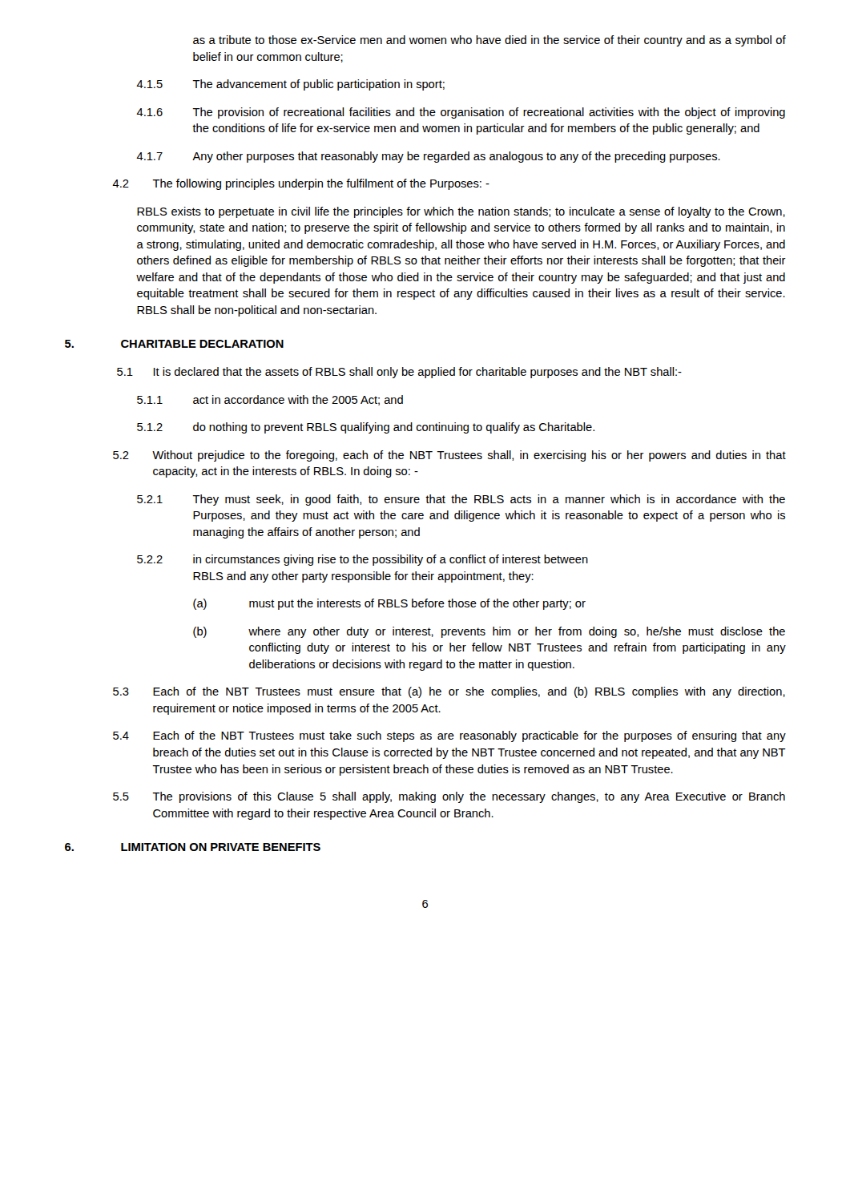as a tribute to those ex-Service men and women who have died in the service of their country and as a symbol of belief in our common culture;
4.1.5
The advancement of public participation in sport;
4.1.6
The provision of recreational facilities and the organisation of recreational activities with the object of improving the conditions of life for ex-service men and women in particular and for members of the public generally; and
4.1.7
Any other purposes that reasonably may be regarded as analogous to any of the preceding purposes.
4.2
The following principles underpin the fulfilment of the Purposes: -
RBLS exists to perpetuate in civil life the principles for which the nation stands; to inculcate a sense of loyalty to the Crown, community, state and nation; to preserve the spirit of fellowship and service to others formed by all ranks and to maintain, in a strong, stimulating, united and democratic comradeship, all those who have served in H.M. Forces, or Auxiliary Forces, and others defined as eligible for membership of RBLS so that neither their efforts nor their interests shall be forgotten; that their welfare and that of the dependants of those who died in the service of their country may be safeguarded; and that just and equitable treatment shall be secured for them in respect of any difficulties caused in their lives as a result of their service. RBLS shall be non-political and non-sectarian.
5.
CHARITABLE DECLARATION
5.1
It is declared that the assets of RBLS shall only be applied for charitable purposes and the NBT shall:-
5.1.1
act in accordance with the 2005 Act; and
5.1.2
do nothing to prevent RBLS qualifying and continuing to qualify as Charitable.
5.2
Without prejudice to the foregoing, each of the NBT Trustees shall, in exercising his or her powers and duties in that capacity, act in the interests of RBLS. In doing so: -
5.2.1
They must seek, in good faith, to ensure that the RBLS acts in a manner which is in accordance with the Purposes, and they must act with the care and diligence which it is reasonable to expect of a person who is managing the affairs of another person; and
5.2.2
in circumstances giving rise to the possibility of a conflict of interest between
RBLS and any other party responsible for their appointment, they:
(a)
must put the interests of RBLS before those of the other party; or
(b)
where any other duty or interest, prevents him or her from doing so, he/she must disclose the conflicting duty or interest to his or her fellow NBT Trustees and refrain from participating in any deliberations or decisions with regard to the matter in question.
5.3
Each of the NBT Trustees must ensure that (a) he or she complies, and (b) RBLS complies with any direction, requirement or notice imposed in terms of the 2005 Act.
5.4
Each of the NBT Trustees must take such steps as are reasonably practicable for the purposes of ensuring that any breach of the duties set out in this Clause is corrected by the NBT Trustee concerned and not repeated, and that any NBT Trustee who has been in serious or persistent breach of these duties is removed as an NBT Trustee.
5.5
The provisions of this Clause 5 shall apply, making only the necessary changes, to any Area Executive or Branch Committee with regard to their respective Area Council or Branch.
6.
LIMITATION ON PRIVATE BENEFITS
6